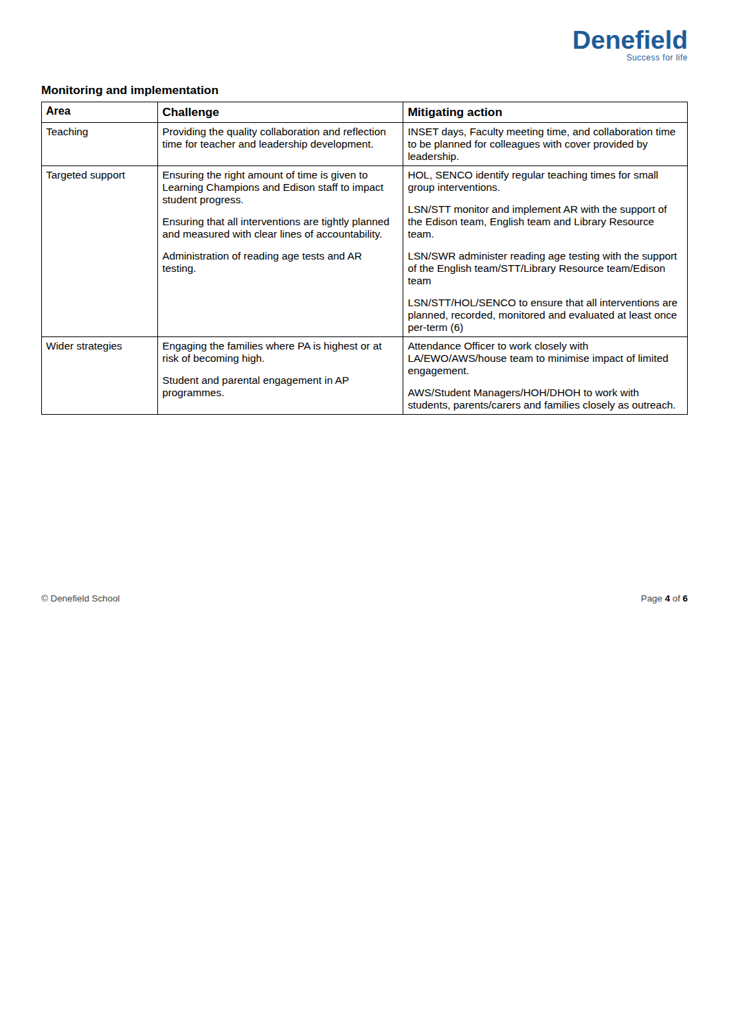Denefield
Success for life
Monitoring and implementation
| Area | Challenge | Mitigating action |
| --- | --- | --- |
| Teaching | Providing the quality collaboration and reflection time for teacher and leadership development. | INSET days, Faculty meeting time, and collaboration time to be planned for colleagues with cover provided by leadership. |
| Targeted support | Ensuring the right amount of time is given to Learning Champions and Edison staff to impact student progress. Ensuring that all interventions are tightly planned and measured with clear lines of accountability. Administration of reading age tests and AR testing. | HOL, SENCO identify regular teaching times for small group interventions. LSN/STT monitor and implement AR with the support of the Edison team, English team and Library Resource team. LSN/SWR administer reading age testing with the support of the English team/STT/Library Resource team/Edison team LSN/STT/HOL/SENCO to ensure that all interventions are planned, recorded, monitored and evaluated at least once per-term (6) |
| Wider strategies | Engaging the families where PA is highest or at risk of becoming high. Student and parental engagement in AP programmes. | Attendance Officer to work closely with LA/EWO/AWS/house team to minimise impact of limited engagement. AWS/Student Managers/HOH/DHOH to work with students, parents/carers and families closely as outreach. |
© Denefield School
Page 4 of 6